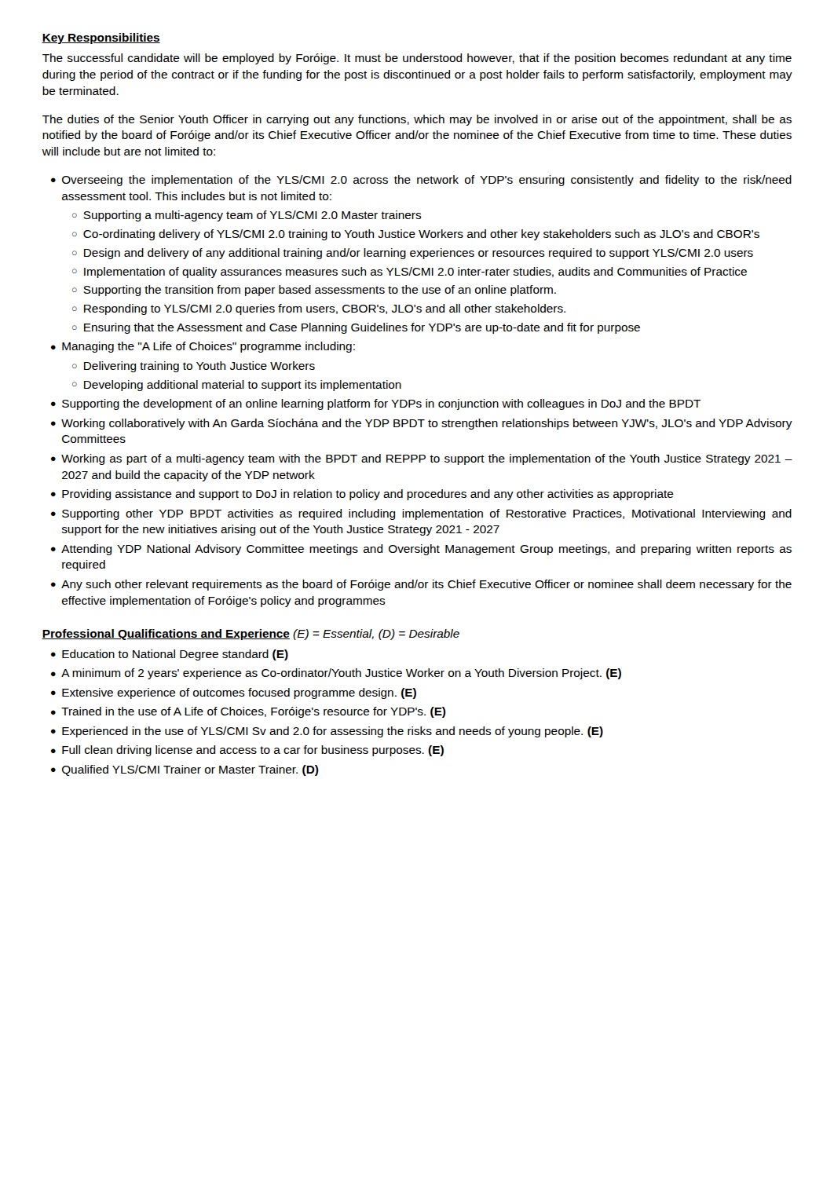Key Responsibilities
The successful candidate will be employed by Foróige. It must be understood however, that if the position becomes redundant at any time during the period of the contract or if the funding for the post is discontinued or a post holder fails to perform satisfactorily, employment may be terminated.
The duties of the Senior Youth Officer in carrying out any functions, which may be involved in or arise out of the appointment, shall be as notified by the board of Foróige and/or its Chief Executive Officer and/or the nominee of the Chief Executive from time to time. These duties will include but are not limited to:
Overseeing the implementation of the YLS/CMI 2.0 across the network of YDP's ensuring consistently and fidelity to the risk/need assessment tool. This includes but is not limited to:
Supporting a multi-agency team of YLS/CMI 2.0 Master trainers
Co-ordinating delivery of YLS/CMI 2.0 training to Youth Justice Workers and other key stakeholders such as JLO's and CBOR's
Design and delivery of any additional training and/or learning experiences or resources required to support YLS/CMI 2.0 users
Implementation of quality assurances measures such as YLS/CMI 2.0 inter-rater studies, audits and Communities of Practice
Supporting the transition from paper based assessments to the use of an online platform.
Responding to YLS/CMI 2.0 queries from users, CBOR's, JLO's and all other stakeholders.
Ensuring that the Assessment and Case Planning Guidelines for YDP's are up-to-date and fit for purpose
Managing the "A Life of Choices" programme including:
Delivering training to Youth Justice Workers
Developing additional material to support its implementation
Supporting the development of an online learning platform for YDPs in conjunction with colleagues in DoJ and the BPDT
Working collaboratively with An Garda Síochána and the YDP BPDT to strengthen relationships between YJW's, JLO's and YDP Advisory Committees
Working as part of a multi-agency team with the BPDT and REPPP to support the implementation of the Youth Justice Strategy 2021 – 2027 and build the capacity of the YDP network
Providing assistance and support to DoJ in relation to policy and procedures and any other activities as appropriate
Supporting other YDP BPDT activities as required including implementation of Restorative Practices, Motivational Interviewing and support for the new initiatives arising out of the Youth Justice Strategy 2021 - 2027
Attending YDP National Advisory Committee meetings and Oversight Management Group meetings, and preparing written reports as required
Any such other relevant requirements as the board of Foróige and/or its Chief Executive Officer or nominee shall deem necessary for the effective implementation of Foróige's policy and programmes
Professional Qualifications and Experience (E) = Essential, (D) = Desirable
Education to National Degree standard (E)
A minimum of 2 years' experience as Co-ordinator/Youth Justice Worker on a Youth Diversion Project. (E)
Extensive experience of outcomes focused programme design. (E)
Trained in the use of A Life of Choices, Foróige's resource for YDP's. (E)
Experienced in the use of YLS/CMI Sv and 2.0 for assessing the risks and needs of young people. (E)
Full clean driving license and access to a car for business purposes. (E)
Qualified YLS/CMI Trainer or Master Trainer. (D)